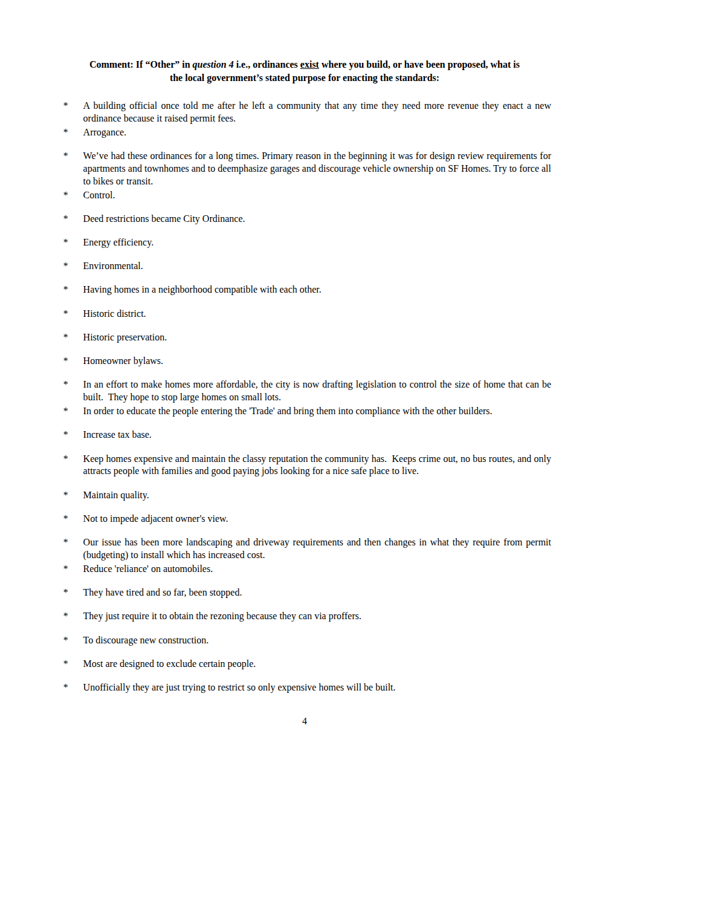Comment: If “Other” in question 4 i.e., ordinances exist where you build, or have been proposed, what is the local government’s stated purpose for enacting the standards:
A building official once told me after he left a community that any time they need more revenue they enact a new ordinance because it raised permit fees.
Arrogance.
We’ve had these ordinances for a long times. Primary reason in the beginning it was for design review requirements for apartments and townhomes and to deemphasize garages and discourage vehicle ownership on SF Homes. Try to force all to bikes or transit.
Control.
Deed restrictions became City Ordinance.
Energy efficiency.
Environmental.
Having homes in a neighborhood compatible with each other.
Historic district.
Historic preservation.
Homeowner bylaws.
In an effort to make homes more affordable, the city is now drafting legislation to control the size of home that can be built. They hope to stop large homes on small lots.
In order to educate the people entering the 'Trade' and bring them into compliance with the other builders.
Increase tax base.
Keep homes expensive and maintain the classy reputation the community has. Keeps crime out, no bus routes, and only attracts people with families and good paying jobs looking for a nice safe place to live.
Maintain quality.
Not to impede adjacent owner's view.
Our issue has been more landscaping and driveway requirements and then changes in what they require from permit (budgeting) to install which has increased cost.
Reduce 'reliance' on automobiles.
They have tired and so far, been stopped.
They just require it to obtain the rezoning because they can via proffers.
To discourage new construction.
Most are designed to exclude certain people.
Unofficially they are just trying to restrict so only expensive homes will be built.
4